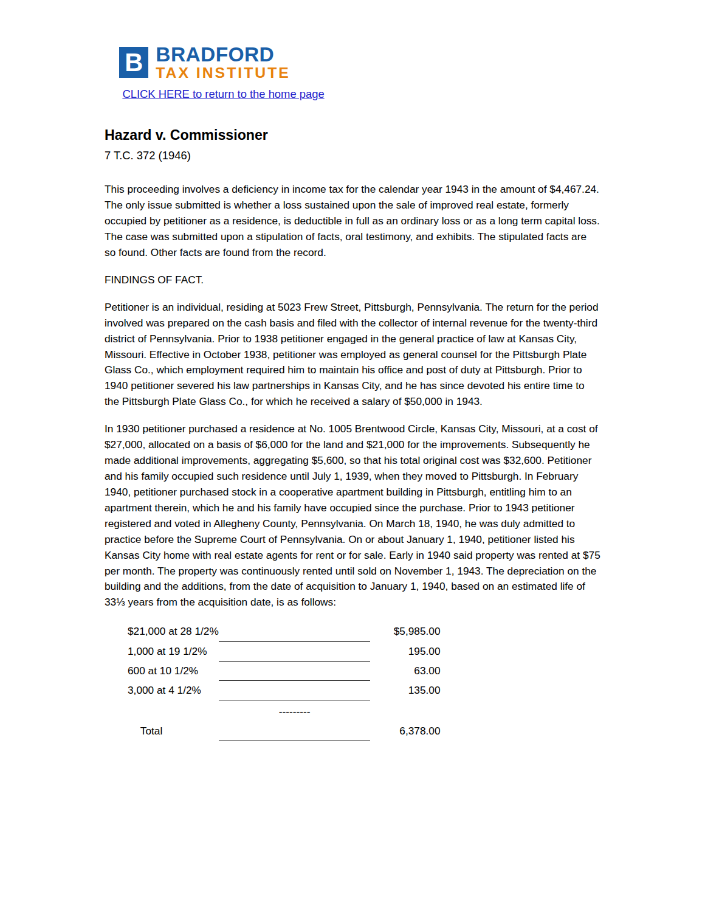B
BRADFORD
TAX INSTITUTE
CLICK HERE to return to the home page
Hazard v. Commissioner
7 T.C. 372 (1946)
This proceeding involves a deficiency in income tax for the calendar year 1943 in the amount of $4,467.24. The only issue submitted is whether a loss sustained upon the sale of improved real estate, formerly occupied by petitioner as a residence, is deductible in full as an ordinary loss or as a long term capital loss. The case was submitted upon a stipulation of facts, oral testimony, and exhibits. The stipulated facts are so found. Other facts are found from the record.
FINDINGS OF FACT.
Petitioner is an individual, residing at 5023 Frew Street, Pittsburgh, Pennsylvania. The return for the period involved was prepared on the cash basis and filed with the collector of internal revenue for the twenty-third district of Pennsylvania. Prior to 1938 petitioner engaged in the general practice of law at Kansas City, Missouri. Effective in October 1938, petitioner was employed as general counsel for the Pittsburgh Plate Glass Co., which employment required him to maintain his office and post of duty at Pittsburgh. Prior to 1940 petitioner severed his law partnerships in Kansas City, and he has since devoted his entire time to the Pittsburgh Plate Glass Co., for which he received a salary of $50,000 in 1943.
In 1930 petitioner purchased a residence at No. 1005 Brentwood Circle, Kansas City, Missouri, at a cost of $27,000, allocated on a basis of $6,000 for the land and $21,000 for the improvements. Subsequently he made additional improvements, aggregating $5,600, so that his total original cost was $32,600. Petitioner and his family occupied such residence until July 1, 1939, when they moved to Pittsburgh. In February 1940, petitioner purchased stock in a cooperative apartment building in Pittsburgh, entitling him to an apartment therein, which he and his family have occupied since the purchase. Prior to 1943 petitioner registered and voted in Allegheny County, Pennsylvania. On March 18, 1940, he was duly admitted to practice before the Supreme Court of Pennsylvania. On or about January 1, 1940, petitioner listed his Kansas City home with real estate agents for rent or for sale. Early in 1940 said property was rented at $75 per month. The property was continuously rented until sold on November 1, 1943. The depreciation on the building and the additions, from the date of acquisition to January 1, 1940, based on an estimated life of 33⅓ years from the acquisition date, is as follows:
| $21,000 at 28 1/2% | | $5,985.00 |
| 1,000 at 19 1/2% | | 195.00 |
| 600 at 10 1/2% | | 63.00 |
| 3,000 at 4 1/2% | | 135.00 |
| | --------- | |
| Total | | 6,378.00 |